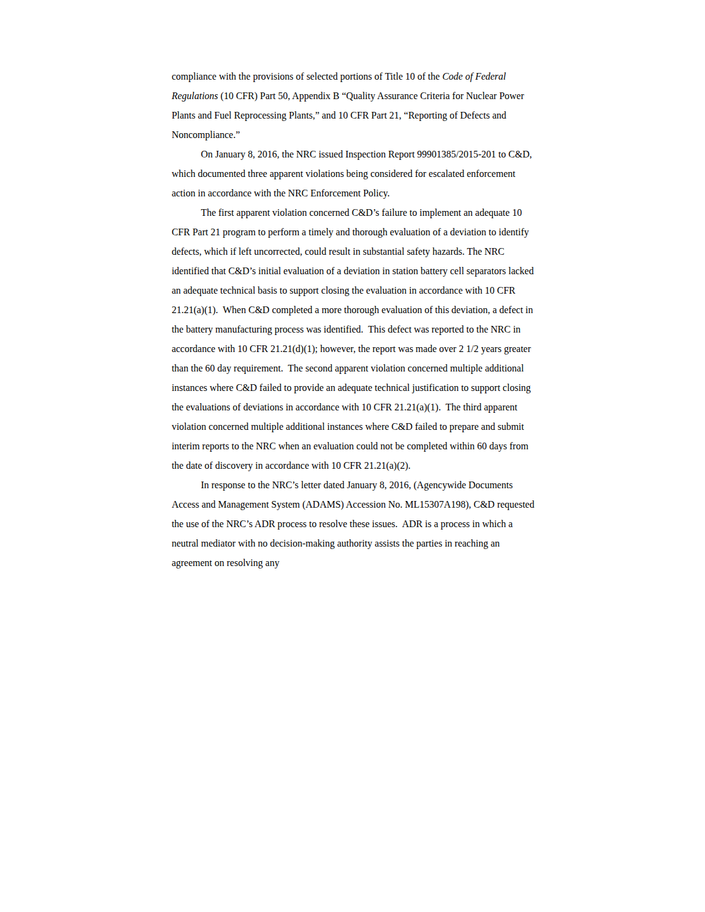compliance with the provisions of selected portions of Title 10 of the Code of Federal Regulations (10 CFR) Part 50, Appendix B “Quality Assurance Criteria for Nuclear Power Plants and Fuel Reprocessing Plants,” and 10 CFR Part 21, “Reporting of Defects and Noncompliance.”
On January 8, 2016, the NRC issued Inspection Report 99901385/2015-201 to C&D, which documented three apparent violations being considered for escalated enforcement action in accordance with the NRC Enforcement Policy.
The first apparent violation concerned C&D’s failure to implement an adequate 10 CFR Part 21 program to perform a timely and thorough evaluation of a deviation to identify defects, which if left uncorrected, could result in substantial safety hazards. The NRC identified that C&D’s initial evaluation of a deviation in station battery cell separators lacked an adequate technical basis to support closing the evaluation in accordance with 10 CFR 21.21(a)(1). When C&D completed a more thorough evaluation of this deviation, a defect in the battery manufacturing process was identified. This defect was reported to the NRC in accordance with 10 CFR 21.21(d)(1); however, the report was made over 2 1/2 years greater than the 60 day requirement. The second apparent violation concerned multiple additional instances where C&D failed to provide an adequate technical justification to support closing the evaluations of deviations in accordance with 10 CFR 21.21(a)(1). The third apparent violation concerned multiple additional instances where C&D failed to prepare and submit interim reports to the NRC when an evaluation could not be completed within 60 days from the date of discovery in accordance with 10 CFR 21.21(a)(2).
In response to the NRC’s letter dated January 8, 2016, (Agencywide Documents Access and Management System (ADAMS) Accession No. ML15307A198), C&D requested the use of the NRC’s ADR process to resolve these issues. ADR is a process in which a neutral mediator with no decision-making authority assists the parties in reaching an agreement on resolving any